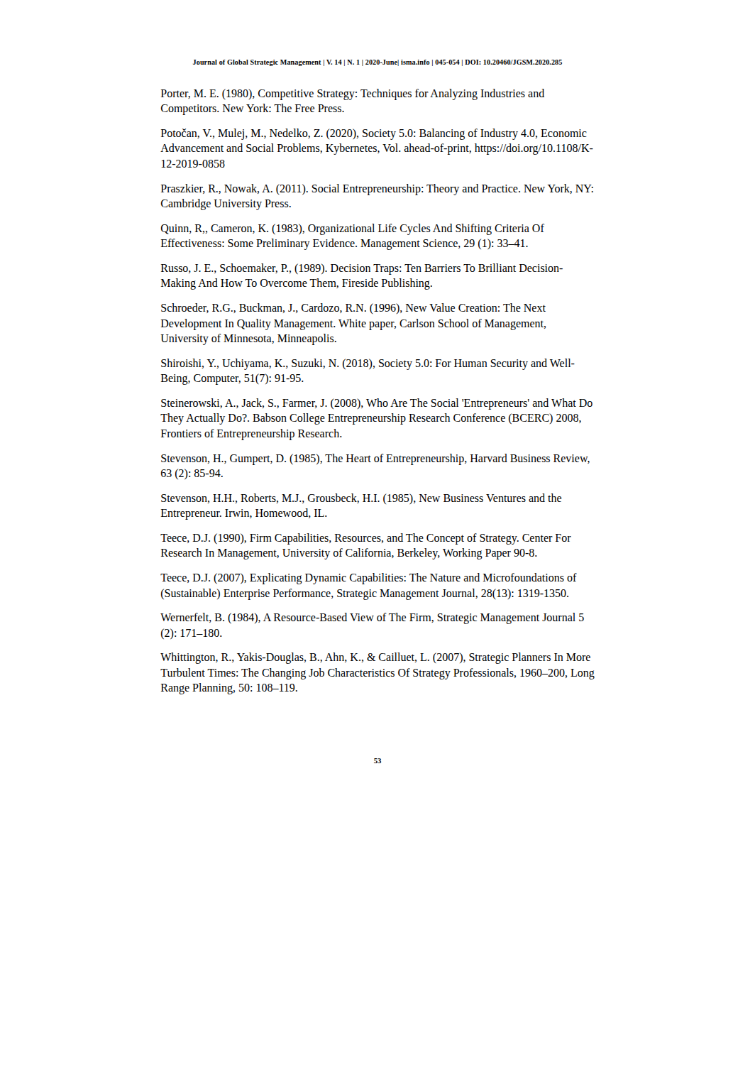Journal of Global Strategic Management | V. 14 | N. 1 | 2020-June| isma.info | 045-054 | DOI: 10.20460/JGSM.2020.285
Porter, M. E. (1980), Competitive Strategy: Techniques for Analyzing Industries and Competitors. New York: The Free Press.
Potočan, V., Mulej, M., Nedelko, Z. (2020), Society 5.0: Balancing of Industry 4.0, Economic Advancement and Social Problems, Kybernetes, Vol. ahead-of-print, https://doi.org/10.1108/K-12-2019-0858
Praszkier, R., Nowak, A. (2011). Social Entrepreneurship: Theory and Practice. New York, NY: Cambridge University Press.
Quinn, R,, Cameron, K. (1983), Organizational Life Cycles And Shifting Criteria Of Effectiveness: Some Preliminary Evidence. Management Science, 29 (1): 33–41.
Russo, J. E., Schoemaker, P., (1989). Decision Traps: Ten Barriers To Brilliant Decision-Making And How To Overcome Them, Fireside Publishing.
Schroeder, R.G., Buckman, J., Cardozo, R.N. (1996), New Value Creation: The Next Development In Quality Management. White paper, Carlson School of Management, University of Minnesota, Minneapolis.
Shiroishi, Y., Uchiyama, K., Suzuki, N. (2018), Society 5.0: For Human Security and Well-Being, Computer, 51(7): 91-95.
Steinerowski, A., Jack, S., Farmer, J. (2008), Who Are The Social 'Entrepreneurs' and What Do They Actually Do?. Babson College Entrepreneurship Research Conference (BCERC) 2008, Frontiers of Entrepreneurship Research.
Stevenson, H., Gumpert, D. (1985), The Heart of Entrepreneurship, Harvard Business Review, 63 (2): 85-94.
Stevenson, H.H., Roberts, M.J., Grousbeck, H.I. (1985), New Business Ventures and the Entrepreneur. Irwin, Homewood, IL.
Teece, D.J. (1990), Firm Capabilities, Resources, and The Concept of Strategy. Center For Research In Management, University of California, Berkeley, Working Paper 90-8.
Teece, D.J. (2007), Explicating Dynamic Capabilities: The Nature and Microfoundations of (Sustainable) Enterprise Performance, Strategic Management Journal, 28(13): 1319-1350.
Wernerfelt, B. (1984), A Resource-Based View of The Firm, Strategic Management Journal 5 (2): 171–180.
Whittington, R., Yakis-Douglas, B., Ahn, K., & Cailluet, L. (2007), Strategic Planners In More Turbulent Times: The Changing Job Characteristics Of Strategy Professionals, 1960–200, Long Range Planning, 50: 108–119.
53